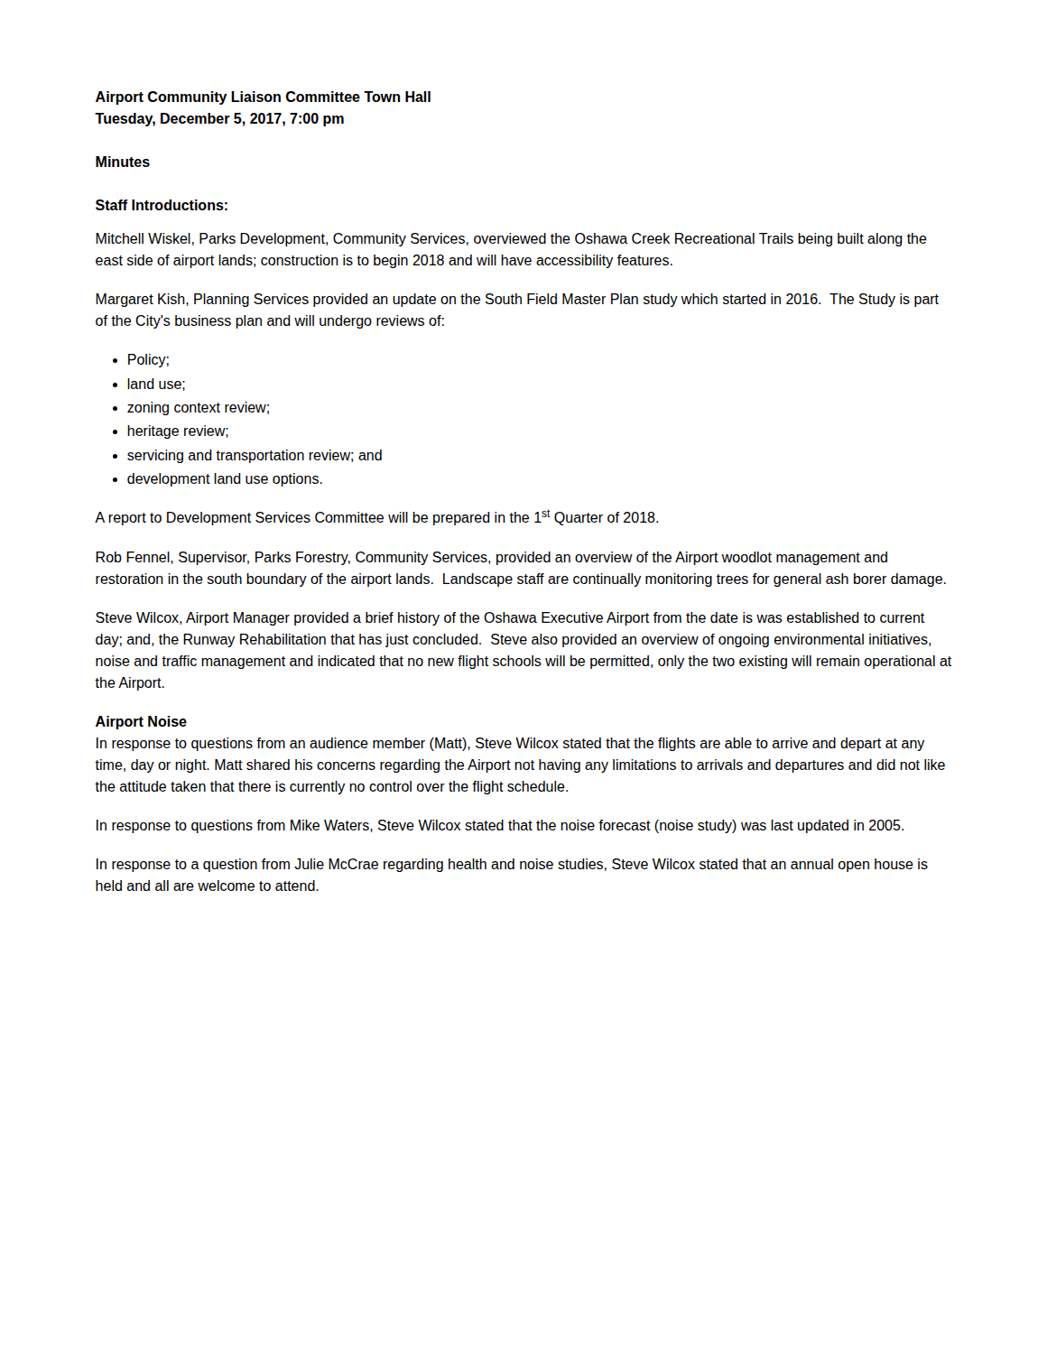Airport Community Liaison Committee Town Hall
Tuesday, December 5, 2017, 7:00 pm
Minutes
Staff Introductions:
Mitchell Wiskel, Parks Development, Community Services, overviewed the Oshawa Creek Recreational Trails being built along the east side of airport lands; construction is to begin 2018 and will have accessibility features.
Margaret Kish, Planning Services provided an update on the South Field Master Plan study which started in 2016. The Study is part of the City's business plan and will undergo reviews of:
Policy;
land use;
zoning context review;
heritage review;
servicing and transportation review; and
development land use options.
A report to Development Services Committee will be prepared in the 1st Quarter of 2018.
Rob Fennel, Supervisor, Parks Forestry, Community Services, provided an overview of the Airport woodlot management and restoration in the south boundary of the airport lands. Landscape staff are continually monitoring trees for general ash borer damage.
Steve Wilcox, Airport Manager provided a brief history of the Oshawa Executive Airport from the date is was established to current day; and, the Runway Rehabilitation that has just concluded. Steve also provided an overview of ongoing environmental initiatives, noise and traffic management and indicated that no new flight schools will be permitted, only the two existing will remain operational at the Airport.
Airport Noise
In response to questions from an audience member (Matt), Steve Wilcox stated that the flights are able to arrive and depart at any time, day or night. Matt shared his concerns regarding the Airport not having any limitations to arrivals and departures and did not like the attitude taken that there is currently no control over the flight schedule.
In response to questions from Mike Waters, Steve Wilcox stated that the noise forecast (noise study) was last updated in 2005.
In response to a question from Julie McCrae regarding health and noise studies, Steve Wilcox stated that an annual open house is held and all are welcome to attend.